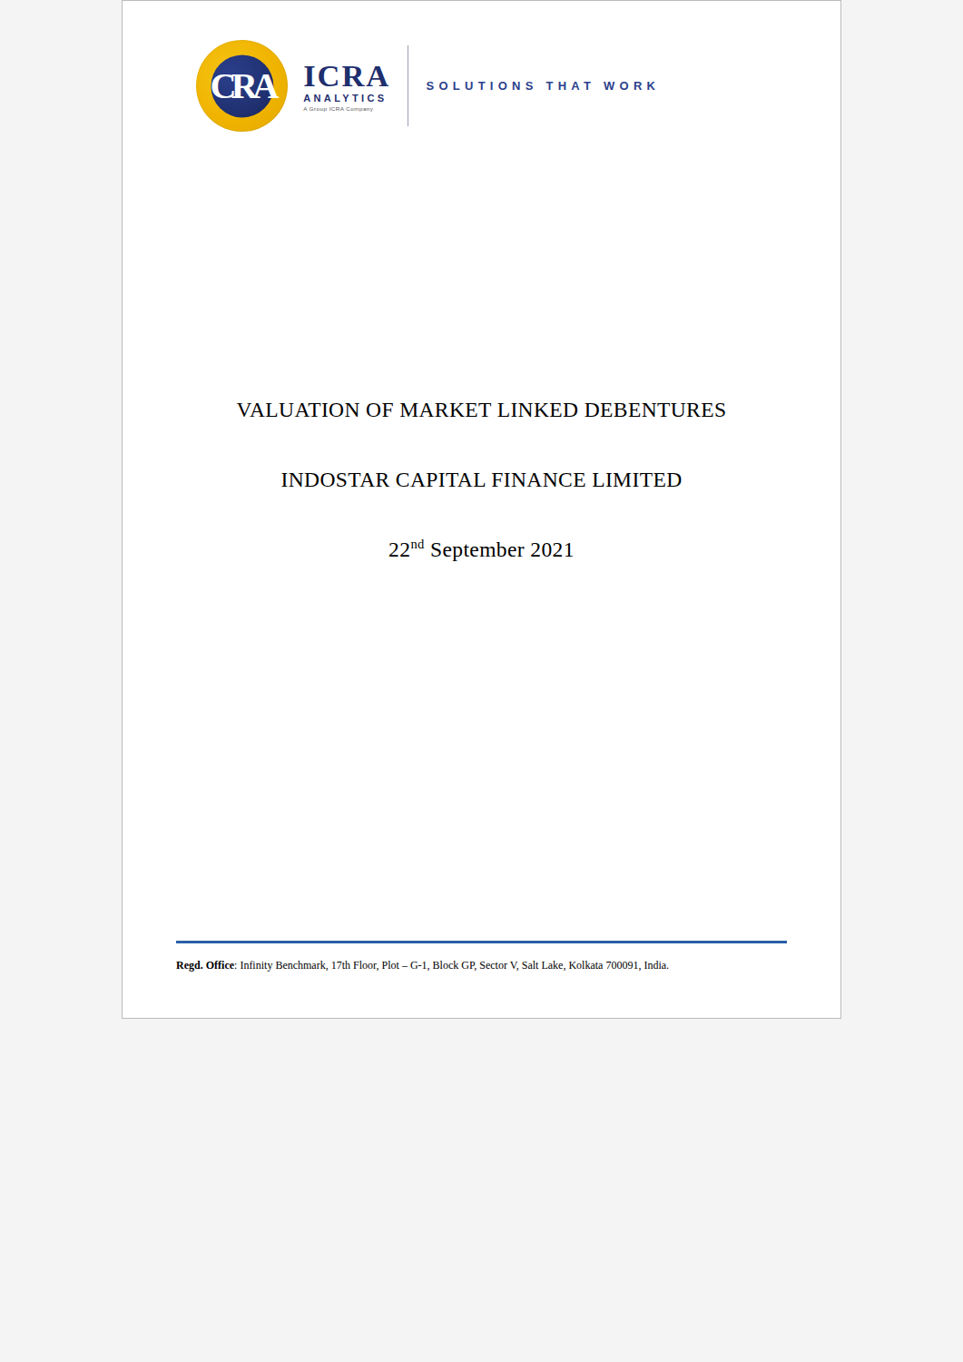CRA
ICRA
ANALYTICS
A Group ICRA Company
SOLUTIONS THAT WORK
VALUATION OF MARKET LINKED DEBENTURES
INDOSTAR CAPITAL FINANCE LIMITED
22nd September 2021
Regd. Office: Infinity Benchmark, 17th Floor, Plot – G-1, Block GP, Sector V, Salt Lake, Kolkata 700091, India.